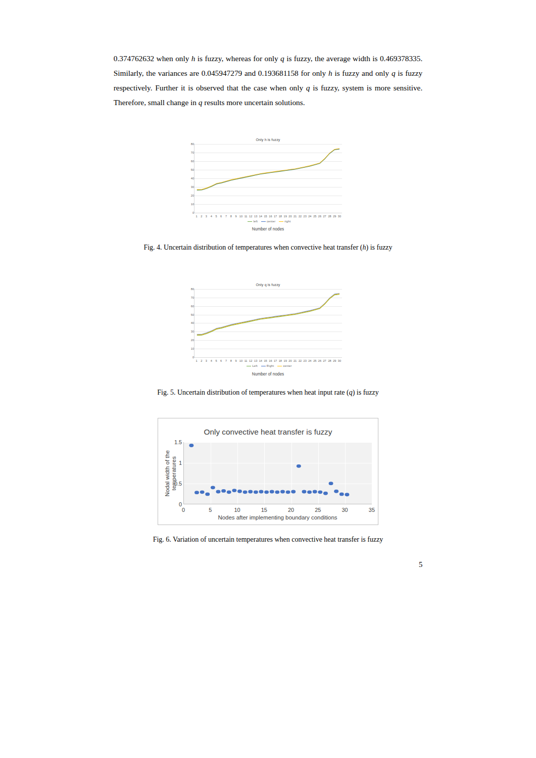0.374762632 when only h is fuzzy, whereas for only q is fuzzy, the average width is 0.469378335. Similarly, the variances are 0.045947279 and 0.193681158 for only h is fuzzy and only q is fuzzy respectively. Further it is observed that the case when only q is fuzzy, system is more sensitive. Therefore, small change in q results more uncertain solutions.
Only h is fuzzy
80 70 60 50 40 30 20 10 0
123 456 789 101112 131415 161718 192021 222324 252627 282930
left center right
Number of nodes
Fig. 4. Uncertain distribution of temperatures when convective heat transfer (h) is fuzzy
Only q is fuzzy
80 70 60 50 40 30 20 10 0
123 456 789 101112 131415 161718 192021 222324 252627 282930
Left Right center
Number of nodes
Fig. 5. Uncertain distribution of temperatures when heat input rate (q) is fuzzy
Only convective heat transfer is fuzzy
Nodal width of the temperatures
1.5 1 0.5 0
0 5 10 15 20 25 30 35
Nodes after implementing boundary conditions
Fig. 6. Variation of uncertain temperatures when convective heat transfer is fuzzy
5